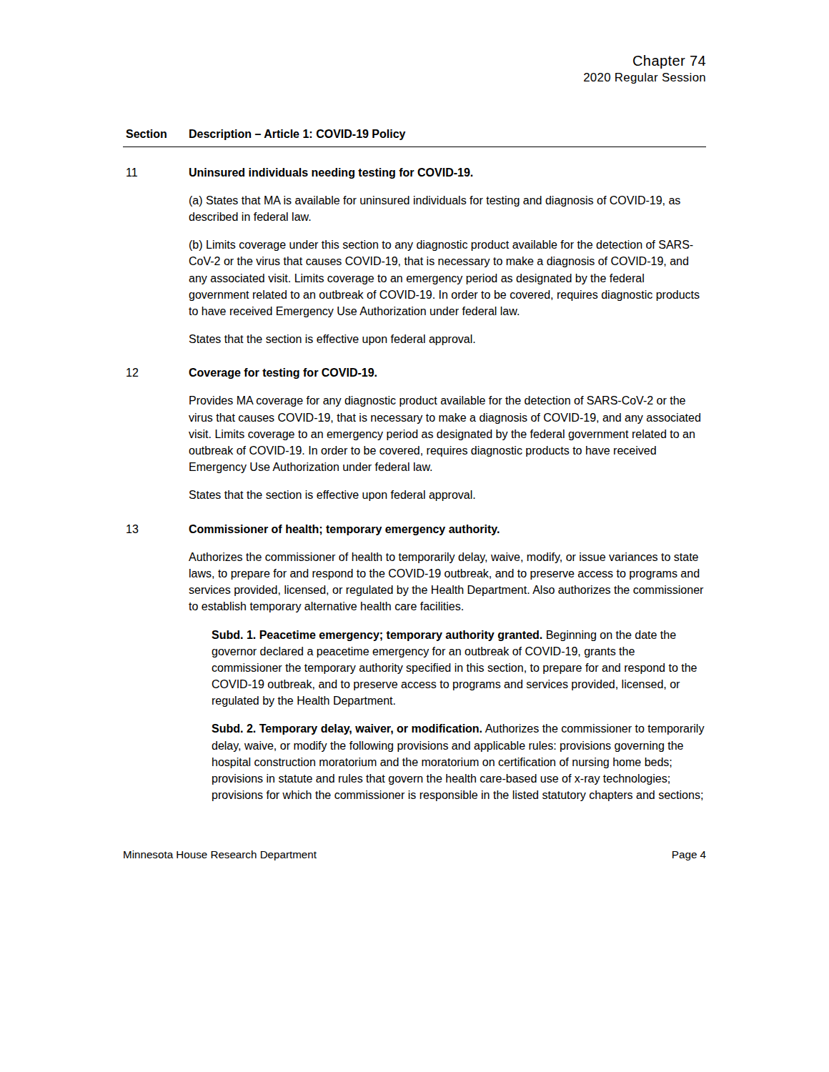Chapter 74
2020 Regular Session
| Section | Description – Article 1: COVID-19 Policy |
| --- | --- |
| 11 | Uninsured individuals needing testing for COVID-19. (a) States that MA is available for uninsured individuals for testing and diagnosis of COVID-19, as described in federal law. (b) Limits coverage under this section to any diagnostic product available for the detection of SARS-CoV-2 or the virus that causes COVID-19, that is necessary to make a diagnosis of COVID-19, and any associated visit. Limits coverage to an emergency period as designated by the federal government related to an outbreak of COVID-19. In order to be covered, requires diagnostic products to have received Emergency Use Authorization under federal law. States that the section is effective upon federal approval. |
| 12 | Coverage for testing for COVID-19. Provides MA coverage for any diagnostic product available for the detection of SARS-CoV-2 or the virus that causes COVID-19, that is necessary to make a diagnosis of COVID-19, and any associated visit. Limits coverage to an emergency period as designated by the federal government related to an outbreak of COVID-19. In order to be covered, requires diagnostic products to have received Emergency Use Authorization under federal law. States that the section is effective upon federal approval. |
| 13 | Commissioner of health; temporary emergency authority. Authorizes the commissioner of health to temporarily delay, waive, modify, or issue variances to state laws, to prepare for and respond to the COVID-19 outbreak, and to preserve access to programs and services provided, licensed, or regulated by the Health Department. Also authorizes the commissioner to establish temporary alternative health care facilities. Subd. 1. Peacetime emergency; temporary authority granted. Beginning on the date the governor declared a peacetime emergency for an outbreak of COVID-19, grants the commissioner the temporary authority specified in this section, to prepare for and respond to the COVID-19 outbreak, and to preserve access to programs and services provided, licensed, or regulated by the Health Department. Subd. 2. Temporary delay, waiver, or modification. Authorizes the commissioner to temporarily delay, waive, or modify the following provisions and applicable rules: provisions governing the hospital construction moratorium and the moratorium on certification of nursing home beds; provisions in statute and rules that govern the health care-based use of x-ray technologies; provisions for which the commissioner is responsible in the listed statutory chapters and sections; |
Minnesota House Research Department Page 4